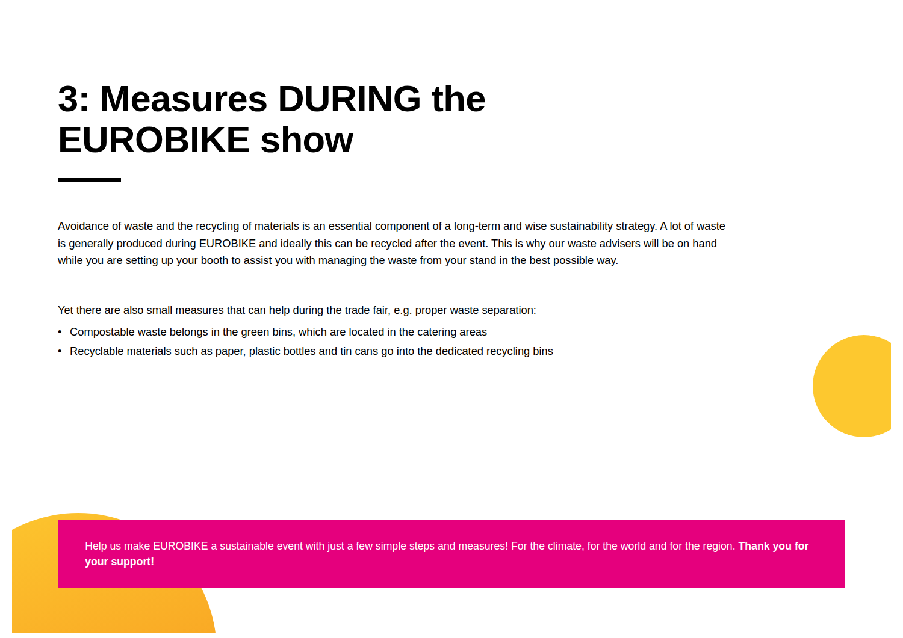3: Measures DURING the EUROBIKE show
Avoidance of waste and the recycling of materials is an essential component of a long-term and wise sustainability strategy. A lot of waste is generally produced during EUROBIKE and ideally this can be recycled after the event. This is why our waste advisers will be on hand while you are setting up your booth to assist you with managing the waste from your stand in the best possible way.
Yet there are also small measures that can help during the trade fair, e.g. proper waste separation:
Compostable waste belongs in the green bins, which are located in the catering areas
Recyclable materials such as paper, plastic bottles and tin cans go into the dedicated recycling bins
Help us make EUROBIKE a sustainable event with just a few simple steps and measures! For the climate, for the world and for the region. Thank you for your support!